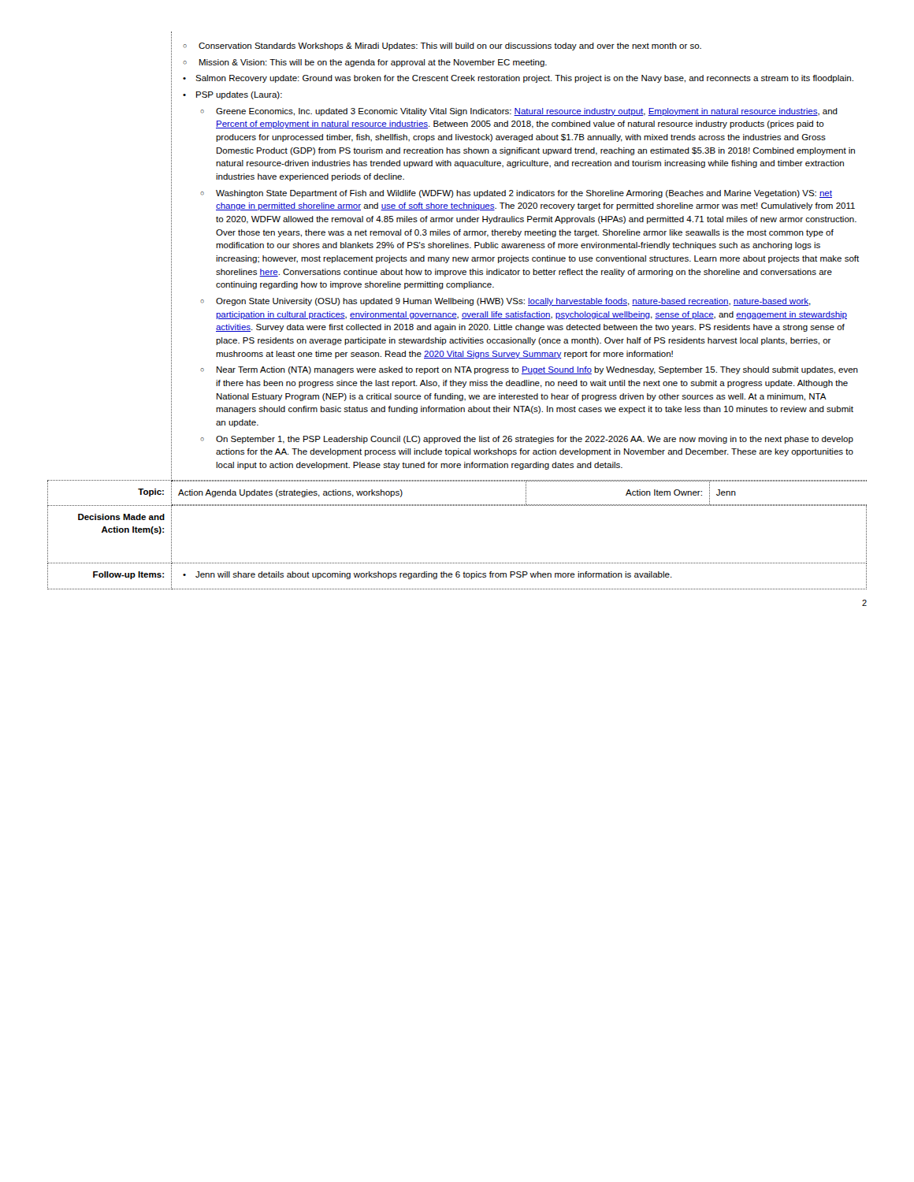| | Conservation Standards Workshops & Miradi Updates: This will build on our discussions today and over the next month or so. Mission & Vision: This will be on the agenda for approval at the November EC meeting. Salmon Recovery update: Ground was broken for the Crescent Creek restoration project. This project is on the Navy base, and reconnects a stream to its floodplain. PSP updates (Laura): Greene Economics, Inc. updated 3 Economic Vitality Vital Sign Indicators: Natural resource industry output , Employment in natural resource industries , and Percent of employment in natural resource industries . Between 2005 and 2018, the combined value of natural resource industry products (prices paid to producers for unprocessed timber, fish, shellfish, crops and livestock) averaged about $1.7B annually, with mixed trends across the industries and Gross Domestic Product (GDP) from PS tourism and recreation has shown a significant upward trend, reaching an estimated $5.3B in 2018! Combined employment in natural resource-driven industries has trended upward with aquaculture, agriculture, and recreation and tourism increasing while fishing and timber extraction industries have experienced periods of decline. Washington State Department of Fish and Wildlife (WDFW) has updated 2 indicators for the Shoreline Armoring (Beaches and Marine Vegetation) VS: net change in permitted shoreline armor and use of soft shore techniques . The 2020 recovery target for permitted shoreline armor was met! Cumulatively from 2011 to 2020, WDFW allowed the removal of 4.85 miles of armor under Hydraulics Permit Approvals (HPAs) and permitted 4.71 total miles of new armor construction. Over those ten years, there was a net removal of 0.3 miles of armor, thereby meeting the target. Shoreline armor like seawalls is the most common type of modification to our shores and blankets 29% of PS's shorelines. Public awareness of more environmental-friendly techniques such as anchoring logs is increasing; however, most replacement projects and many new armor projects continue to use conventional structures. Learn more about projects that make soft shorelines here . Conversations continue about how to improve this indicator to better reflect the reality of armoring on the shoreline and conversations are continuing regarding how to improve shoreline permitting compliance. Oregon State University (OSU) has updated 9 Human Wellbeing (HWB) VSs: locally harvestable foods , nature-based recreation , nature-based work , participation in cultural practices , environmental governance , overall life satisfaction , psychological wellbeing , sense of place , and engagement in stewardship activities . Survey data were first collected in 2018 and again in 2020. Little change was detected between the two years. PS residents have a strong sense of place. PS residents on average participate in stewardship activities occasionally (once a month). Over half of PS residents harvest local plants, berries, or mushrooms at least one time per season. Read the 2020 Vital Signs Survey Summary report for more information! Near Term Action (NTA) managers were asked to report on NTA progress to Puget Sound Info by Wednesday, September 15. They should submit updates, even if there has been no progress since the last report. Also, if they miss the deadline, no need to wait until the next one to submit a progress update. Although the National Estuary Program (NEP) is a critical source of funding, we are interested to hear of progress driven by other sources as well. At a minimum, NTA managers should confirm basic status and funding information about their NTA(s). In most cases we expect it to take less than 10 minutes to review and submit an update. On September 1, the PSP Leadership Council (LC) approved the list of 26 strategies for the 2022-2026 AA. We are now moving in to the next phase to develop actions for the AA. The development process will include topical workshops for action development in November and December. These are key opportunities to local input to action development. Please stay tuned for more information regarding dates and details. |
| Topic: | / Action Agenda Updates (strategies, actions, workshops) / Action Item Owner: / Jenn / |
| Decisions Made and Action Item(s): | |
| Follow-up Items: | Jenn will share details about upcoming workshops regarding the 6 topics from PSP when more information is available. |
2